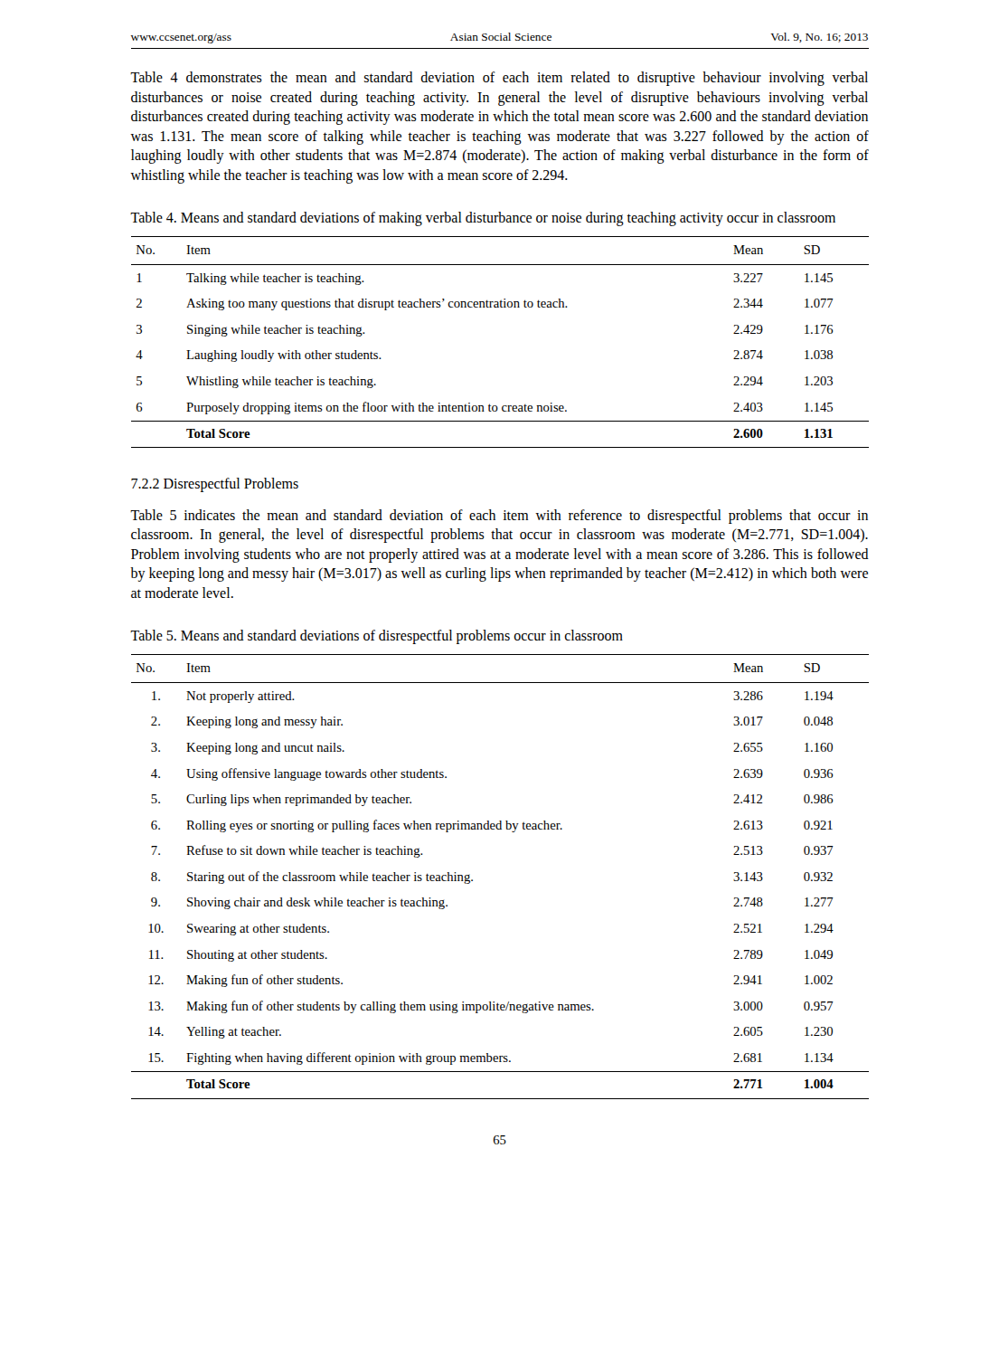www.ccsenet.org/ass Asian Social Science Vol. 9, No. 16; 2013
Table 4 demonstrates the mean and standard deviation of each item related to disruptive behaviour involving verbal disturbances or noise created during teaching activity. In general the level of disruptive behaviours involving verbal disturbances created during teaching activity was moderate in which the total mean score was 2.600 and the standard deviation was 1.131. The mean score of talking while teacher is teaching was moderate that was 3.227 followed by the action of laughing loudly with other students that was M=2.874 (moderate). The action of making verbal disturbance in the form of whistling while the teacher is teaching was low with a mean score of 2.294.
Table 4. Means and standard deviations of making verbal disturbance or noise during teaching activity occur in classroom
| No. | Item | Mean | SD |
| --- | --- | --- | --- |
| 1 | Talking while teacher is teaching. | 3.227 | 1.145 |
| 2 | Asking too many questions that disrupt teachers’ concentration to teach. | 2.344 | 1.077 |
| 3 | Singing while teacher is teaching. | 2.429 | 1.176 |
| 4 | Laughing loudly with other students. | 2.874 | 1.038 |
| 5 | Whistling while teacher is teaching. | 2.294 | 1.203 |
| 6 | Purposely dropping items on the floor with the intention to create noise. | 2.403 | 1.145 |
| | Total Score | 2.600 | 1.131 |
7.2.2 Disrespectful Problems
Table 5 indicates the mean and standard deviation of each item with reference to disrespectful problems that occur in classroom. In general, the level of disrespectful problems that occur in classroom was moderate (M=2.771, SD=1.004). Problem involving students who are not properly attired was at a moderate level with a mean score of 3.286. This is followed by keeping long and messy hair (M=3.017) as well as curling lips when reprimanded by teacher (M=2.412) in which both were at moderate level.
Table 5. Means and standard deviations of disrespectful problems occur in classroom
| No. | Item | Mean | SD |
| --- | --- | --- | --- |
| 1. | Not properly attired. | 3.286 | 1.194 |
| 2. | Keeping long and messy hair. | 3.017 | 0.048 |
| 3. | Keeping long and uncut nails. | 2.655 | 1.160 |
| 4. | Using offensive language towards other students. | 2.639 | 0.936 |
| 5. | Curling lips when reprimanded by teacher. | 2.412 | 0.986 |
| 6. | Rolling eyes or snorting or pulling faces when reprimanded by teacher. | 2.613 | 0.921 |
| 7. | Refuse to sit down while teacher is teaching. | 2.513 | 0.937 |
| 8. | Staring out of the classroom while teacher is teaching. | 3.143 | 0.932 |
| 9. | Shoving chair and desk while teacher is teaching. | 2.748 | 1.277 |
| 10. | Swearing at other students. | 2.521 | 1.294 |
| 11. | Shouting at other students. | 2.789 | 1.049 |
| 12. | Making fun of other students. | 2.941 | 1.002 |
| 13. | Making fun of other students by calling them using impolite/negative names. | 3.000 | 0.957 |
| 14. | Yelling at teacher. | 2.605 | 1.230 |
| 15. | Fighting when having different opinion with group members. | 2.681 | 1.134 |
| | Total Score | 2.771 | 1.004 |
65